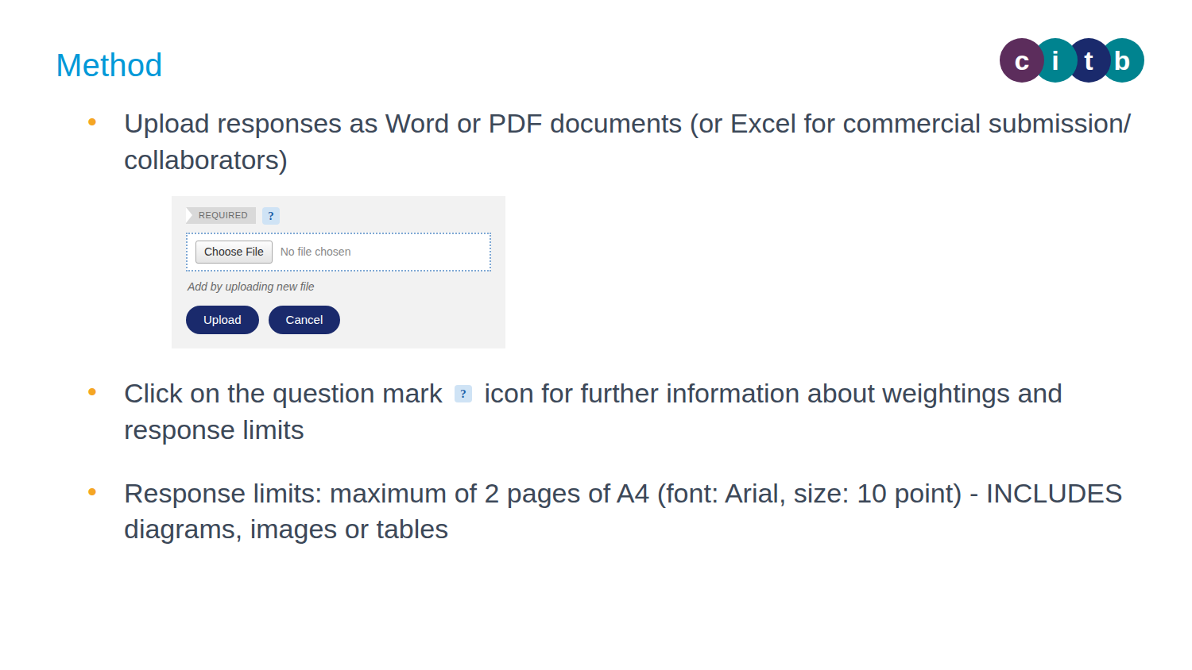c
i
t
b
Method
Upload responses as Word or PDF documents (or Excel for commercial submission/ collaborators)
Required ?
Choose File No file chosen
Add by uploading new file
Upload Cancel
Click on the question mark ? icon for further information about weightings and response limits
Response limits: maximum of 2 pages of A4 (font: Arial, size: 10 point) - INCLUDES diagrams, images or tables